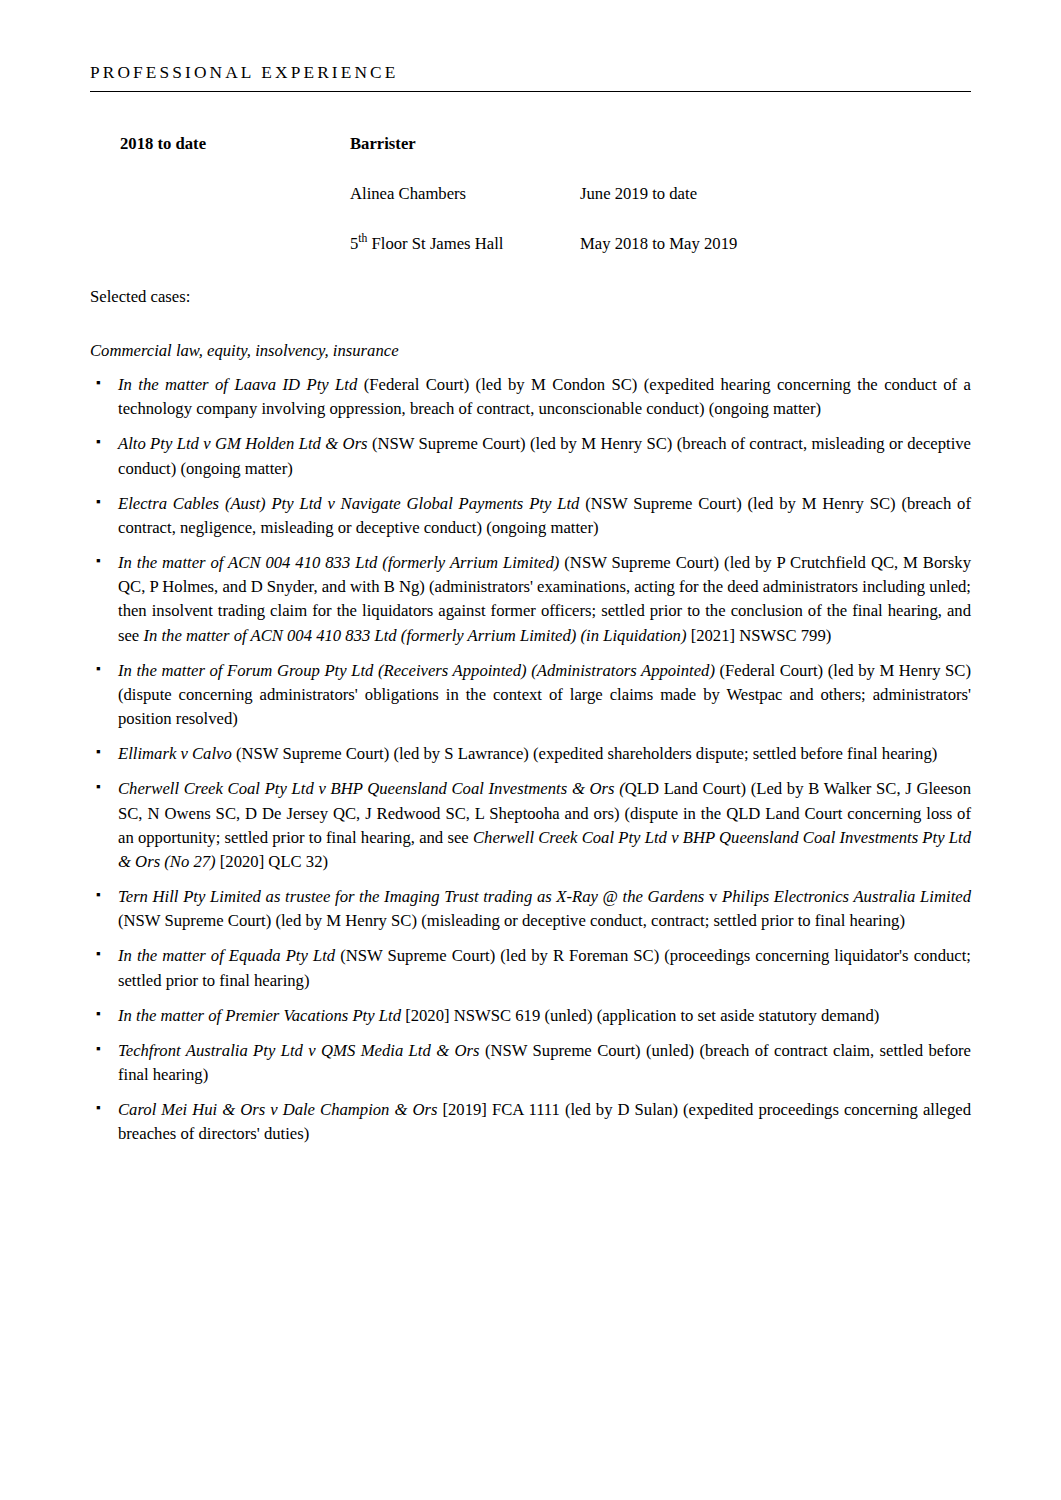Professional Experience
2018 to date
Barrister
Alinea Chambers
June 2019 to date
5th Floor St James Hall
May 2018 to May 2019
Selected cases:
Commercial law, equity, insolvency, insurance
In the matter of Laava ID Pty Ltd (Federal Court) (led by M Condon SC) (expedited hearing concerning the conduct of a technology company involving oppression, breach of contract, unconscionable conduct) (ongoing matter)
Alto Pty Ltd v GM Holden Ltd & Ors (NSW Supreme Court) (led by M Henry SC) (breach of contract, misleading or deceptive conduct) (ongoing matter)
Electra Cables (Aust) Pty Ltd v Navigate Global Payments Pty Ltd (NSW Supreme Court) (led by M Henry SC) (breach of contract, negligence, misleading or deceptive conduct) (ongoing matter)
In the matter of ACN 004 410 833 Ltd (formerly Arrium Limited) (NSW Supreme Court) (led by P Crutchfield QC, M Borsky QC, P Holmes, and D Snyder, and with B Ng) (administrators' examinations, acting for the deed administrators including unled; then insolvent trading claim for the liquidators against former officers; settled prior to the conclusion of the final hearing, and see In the matter of ACN 004 410 833 Ltd (formerly Arrium Limited) (in Liquidation) [2021] NSWSC 799)
In the matter of Forum Group Pty Ltd (Receivers Appointed) (Administrators Appointed) (Federal Court) (led by M Henry SC) (dispute concerning administrators' obligations in the context of large claims made by Westpac and others; administrators' position resolved)
Ellimark v Calvo (NSW Supreme Court) (led by S Lawrance) (expedited shareholders dispute; settled before final hearing)
Cherwell Creek Coal Pty Ltd v BHP Queensland Coal Investments & Ors (QLD Land Court) (Led by B Walker SC, J Gleeson SC, N Owens SC, D De Jersey QC, J Redwood SC, L Sheptooha and ors) (dispute in the QLD Land Court concerning loss of an opportunity; settled prior to final hearing, and see Cherwell Creek Coal Pty Ltd v BHP Queensland Coal Investments Pty Ltd & Ors (No 27) [2020] QLC 32)
Tern Hill Pty Limited as trustee for the Imaging Trust trading as X-Ray @ the Gardens v Philips Electronics Australia Limited (NSW Supreme Court) (led by M Henry SC) (misleading or deceptive conduct, contract; settled prior to final hearing)
In the matter of Equada Pty Ltd (NSW Supreme Court) (led by R Foreman SC) (proceedings concerning liquidator's conduct; settled prior to final hearing)
In the matter of Premier Vacations Pty Ltd [2020] NSWSC 619 (unled) (application to set aside statutory demand)
Techfront Australia Pty Ltd v QMS Media Ltd & Ors (NSW Supreme Court) (unled) (breach of contract claim, settled before final hearing)
Carol Mei Hui & Ors v Dale Champion & Ors [2019] FCA 1111 (led by D Sulan) (expedited proceedings concerning alleged breaches of directors' duties)